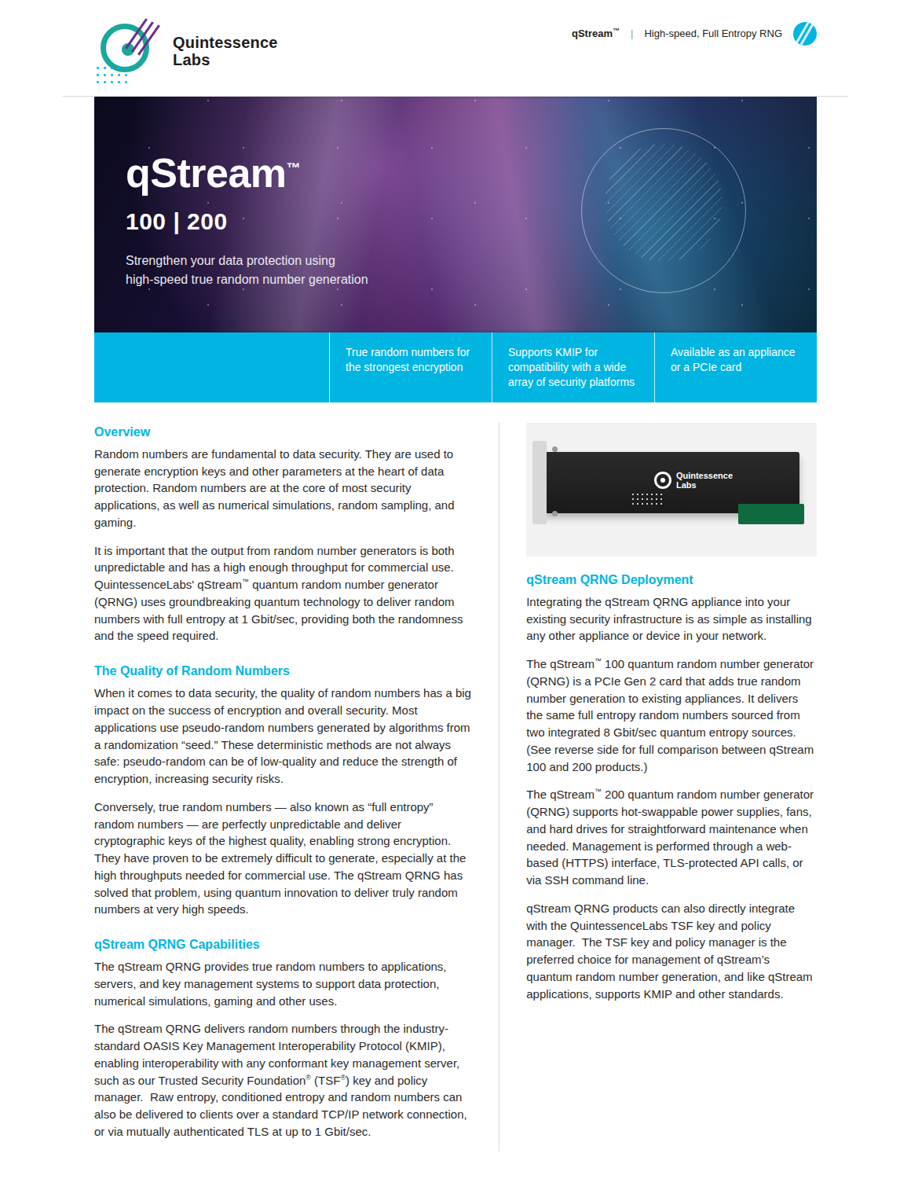Quintessence Labs
qStream™ | High-speed, Full Entropy RNG
qStream™
100 | 200
Strengthen your data protection using
high-speed true random number generation
True random numbers for the strongest encryption
Supports KMIP for compatibility with a wide array of security platforms
Available as an appliance or a PCIe card
Overview
Random numbers are fundamental to data security. They are used to generate encryption keys and other parameters at the heart of data protection. Random numbers are at the core of most security applications, as well as numerical simulations, random sampling, and gaming.
It is important that the output from random number generators is both unpredictable and has a high enough throughput for commercial use. QuintessenceLabs' qStream™ quantum random number generator (QRNG) uses groundbreaking quantum technology to deliver random numbers with full entropy at 1 Gbit/sec, providing both the randomness and the speed required.
The Quality of Random Numbers
When it comes to data security, the quality of random numbers has a big impact on the success of encryption and overall security. Most applications use pseudo-random numbers generated by algorithms from a randomization “seed.” These deterministic methods are not always safe: pseudo-random can be of low-quality and reduce the strength of encryption, increasing security risks.
Conversely, true random numbers — also known as “full entropy” random numbers — are perfectly unpredictable and deliver cryptographic keys of the highest quality, enabling strong encryption. They have proven to be extremely difficult to generate, especially at the high throughputs needed for commercial use. The qStream QRNG has solved that problem, using quantum innovation to deliver truly random numbers at very high speeds.
qStream QRNG Capabilities
The qStream QRNG provides true random numbers to applications, servers, and key management systems to support data protection, numerical simulations, gaming and other uses.
The qStream QRNG delivers random numbers through the industry-standard OASIS Key Management Interoperability Protocol (KMIP), enabling interoperability with any conformant key management server, such as our Trusted Security Foundation® (TSF®) key and policy manager. Raw entropy, conditioned entropy and random numbers can also be delivered to clients over a standard TCP/IP network connection, or via mutually authenticated TLS at up to 1 Gbit/sec.
Quintessence
Labs
qStream QRNG Deployment
Integrating the qStream QRNG appliance into your existing security infrastructure is as simple as installing any other appliance or device in your network.
The qStream™ 100 quantum random number generator (QRNG) is a PCIe Gen 2 card that adds true random number generation to existing appliances. It delivers the same full entropy random numbers sourced from two integrated 8 Gbit/sec quantum entropy sources. (See reverse side for full comparison between qStream 100 and 200 products.)
The qStream™ 200 quantum random number generator (QRNG) supports hot-swappable power supplies, fans, and hard drives for straightforward maintenance when needed. Management is performed through a web-based (HTTPS) interface, TLS-protected API calls, or via SSH command line.
qStream QRNG products can also directly integrate with the QuintessenceLabs TSF key and policy manager. The TSF key and policy manager is the preferred choice for management of qStream’s quantum random number generation, and like qStream applications, supports KMIP and other standards.